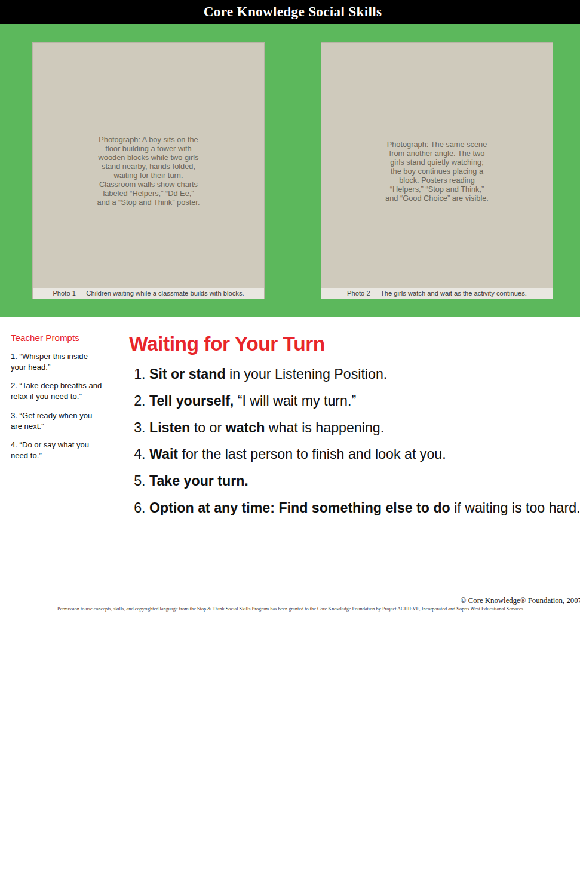Core Knowledge Social Skills
Photograph: A boy sits on the floor building a tower with wooden blocks while two girls stand nearby, hands folded, waiting for their turn. Classroom walls show charts labeled “Helpers,” “Dd Ee,” and a “Stop and Think” poster.
Photo 1 — Children waiting while a classmate builds with blocks.
Photograph: The same scene from another angle. The two girls stand quietly watching; the boy continues placing a block. Posters reading “Helpers,” “Stop and Think,” and “Good Choice” are visible.
Photo 2 — The girls watch and wait as the activity continues.
Teacher Prompts
1. “Whisper this inside your head.”
2. “Take deep breaths and relax if you need to.”
3. “Get ready when you are next.”
4. “Do or say what you need to.”
Waiting for Your Turn
Sit or stand in your Listening Position.
Tell yourself, “I will wait my turn.”
Listen to or watch what is happening.
Wait for the last person to finish and look at you.
Take your turn.
Option at any time: Find something else to do if waiting is too hard.
© Core Knowledge® Foundation, 2007
Permission to use concepts, skills, and copyrighted language from the Stop & Think Social Skills Program has been granted to the Core Knowledge Foundation by Project ACHIEVE, Incorporated and Sopris West Educational Services.